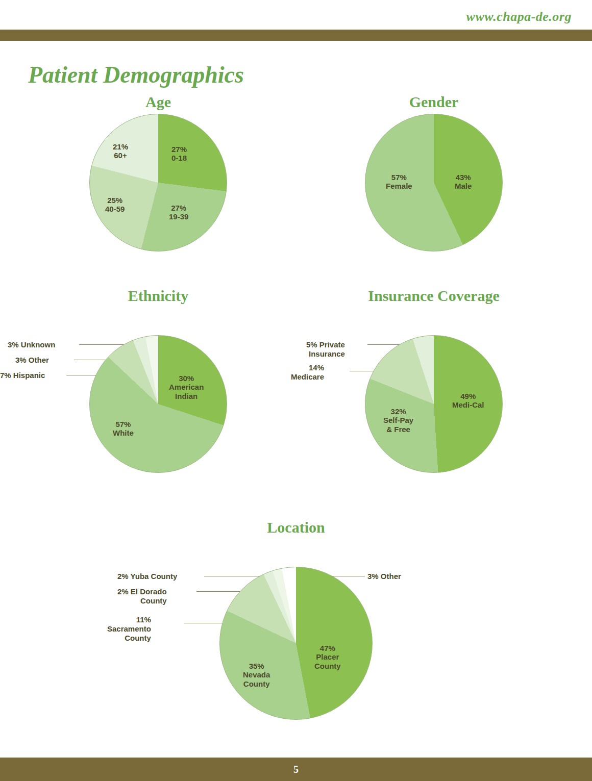www.chapa-de.org
Patient Demographics
Age
27%
0-18 27%
19-39 25%
40-59 21%
60+
Gender
43%
Male 57%
Female
Ethnicity
3% Unknown 3% Other 7% Hispanic
30%
American
Indian 57%
White
Insurance Coverage
5% Private
Insurance 14%
Medicare
49%
Medi-Cal 32%
Self-Pay
& Free
Location
2% Yuba County 2% El Dorado
County 11%
Sacramento
County 3% Other
47%
Placer
County 35%
Nevada
County
5